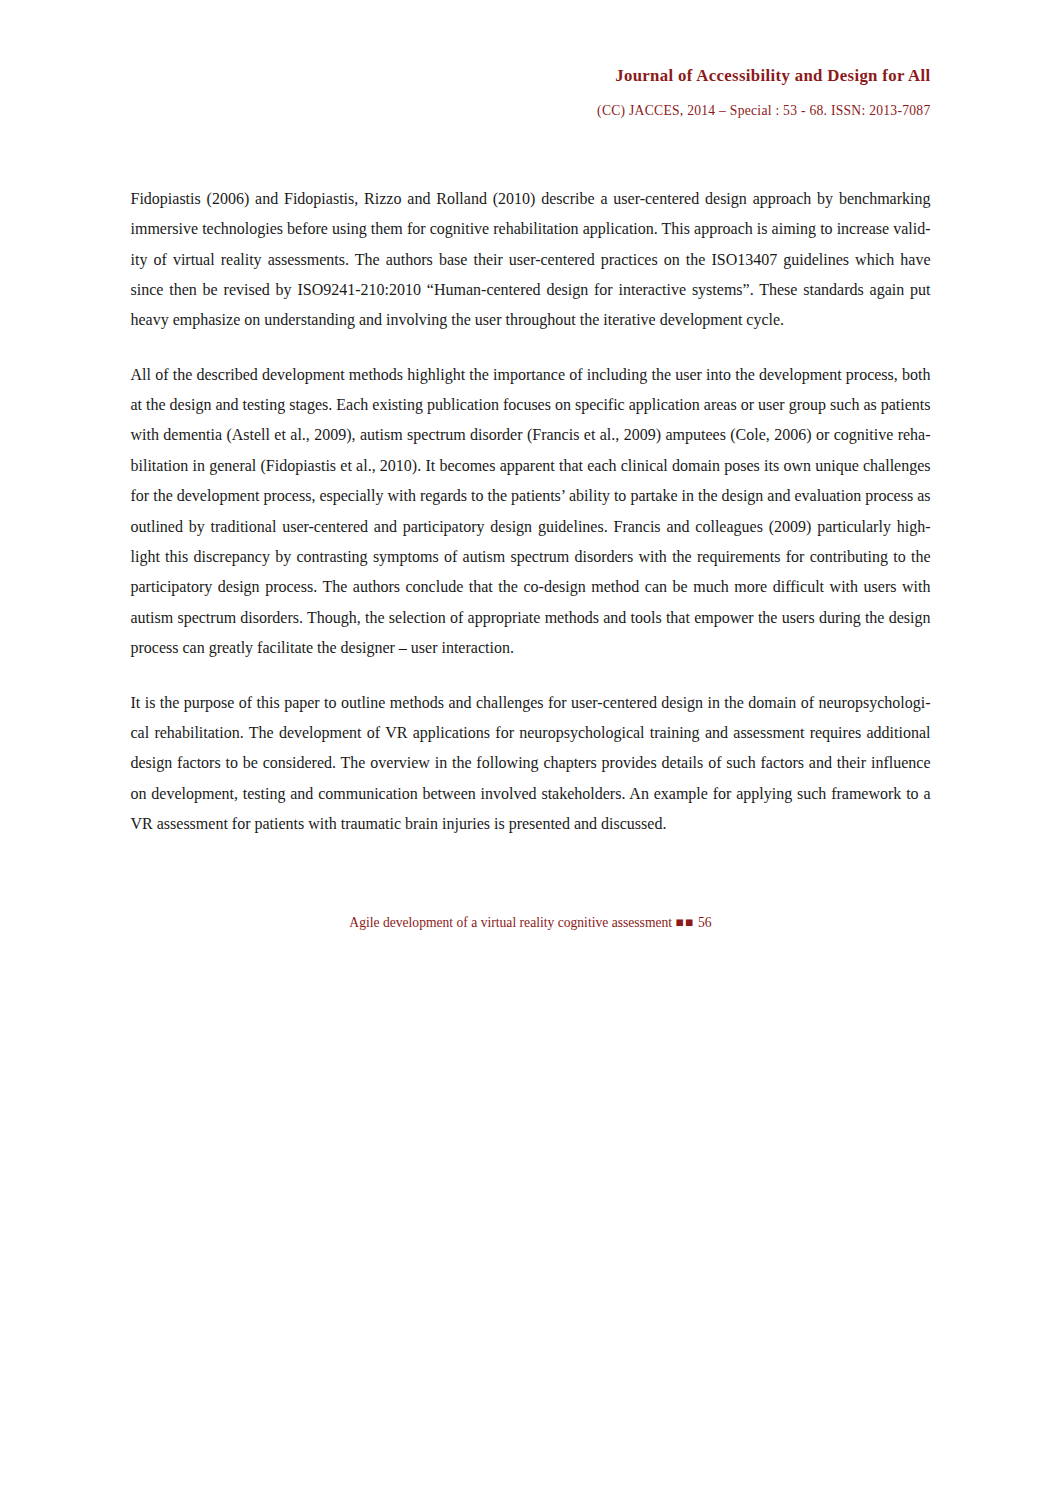Journal of Accessibility and Design for All
(CC) JACCES, 2014 – Special : 53 - 68. ISSN: 2013-7087
Fidopiastis (2006) and Fidopiastis, Rizzo and Rolland (2010) describe a user-centered design approach by benchmarking immersive technologies before using them for cognitive rehabilitation application. This approach is aiming to increase validity of virtual reality assessments. The authors base their user-centered practices on the ISO13407 guidelines which have since then be revised by ISO9241-210:2010 “Human-centered design for interactive systems”. These standards again put heavy emphasize on understanding and involving the user throughout the iterative development cycle.
All of the described development methods highlight the importance of including the user into the development process, both at the design and testing stages. Each existing publication focuses on specific application areas or user group such as patients with dementia (Astell et al., 2009), autism spectrum disorder (Francis et al., 2009) amputees (Cole, 2006) or cognitive rehabilitation in general (Fidopiastis et al., 2010). It becomes apparent that each clinical domain poses its own unique challenges for the development process, especially with regards to the patients’ ability to partake in the design and evaluation process as outlined by traditional user-centered and participatory design guidelines. Francis and colleagues (2009) particularly highlight this discrepancy by contrasting symptoms of autism spectrum disorders with the requirements for contributing to the participatory design process. The authors conclude that the co-design method can be much more difficult with users with autism spectrum disorders. Though, the selection of appropriate methods and tools that empower the users during the design process can greatly facilitate the designer – user interaction.
It is the purpose of this paper to outline methods and challenges for user-centered design in the domain of neuropsychological rehabilitation. The development of VR applications for neuropsychological training and assessment requires additional design factors to be considered. The overview in the following chapters provides details of such factors and their influence on development, testing and communication between involved stakeholders. An example for applying such framework to a VR assessment for patients with traumatic brain injuries is presented and discussed.
Agile development of a virtual reality cognitive assessment ■■ 56